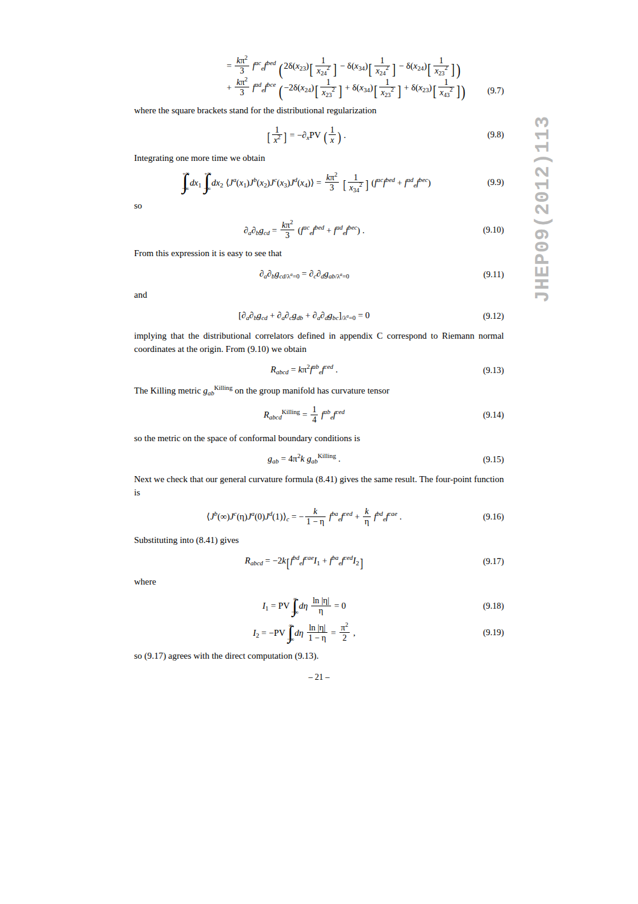JHEP09(2012)113
= kπ23 facefbed (2δ(x23)[1 x242] − δ(x34)[1 x242] − δ(x24)[1 x232]) + kπ23 fadefbce (−2δ(x24)[1 x232] + δ(x34)[1 x232] + δ(x23)[1 x432])
(9.7)
where the square brackets stand for the distributional regularization
[1 x2] = −∂xPV (1 x) .
(9.8)
Integrating one more time we obtain
+∞∫−∞dx1 +∞∫−∞dx2 ⟨Ja(x1)Jb(x2)Jc(x3)Jd(x4)⟩ = kπ23 [1 x342] (facfbed + fadefbec)
(9.9)
so
∂a∂bgcd = kπ23 (facefbed + fadefbec) .
(9.10)
From this expression it is easy to see that
∂a∂bgcd/λa=0 = ∂c∂dgab/λa=0
(9.11)
and
[∂a∂bgcd + ∂a∂cgdb + ∂a∂dgbc]/λa=0 = 0
(9.12)
implying that the distributional correlators defined in appendix C correspond to Riemann normal coordinates at the origin. From (9.10) we obtain
Rabcd = kπ2fabefced .
(9.13)
The Killing metric gabKilling on the group manifold has curvature tensor
RabcdKilling = 14 fabefced
(9.14)
so the metric on the space of conformal boundary conditions is
gab = 4π2k gabKilling .
(9.15)
Next we check that our general curvature formula (8.41) gives the same result. The four-point function is
⟨Jb(∞)Jc(η)Ja(0)Jd(1)⟩c = −k 1 − η fbaefced + kη fbdefcae .
(9.16)
Substituting into (8.41) gives
Rabcd = −2k[fbdefcaeI1 + fbaefcedI2]
(9.17)
where
I1 = PV ∞∫−∞dη ln |η|η = 0
(9.18)
I2 = −PV ∞∫−∞dη ln |η|1 − η = π22 ,
(9.19)
so (9.17) agrees with the direct computation (9.13).
– 21 –